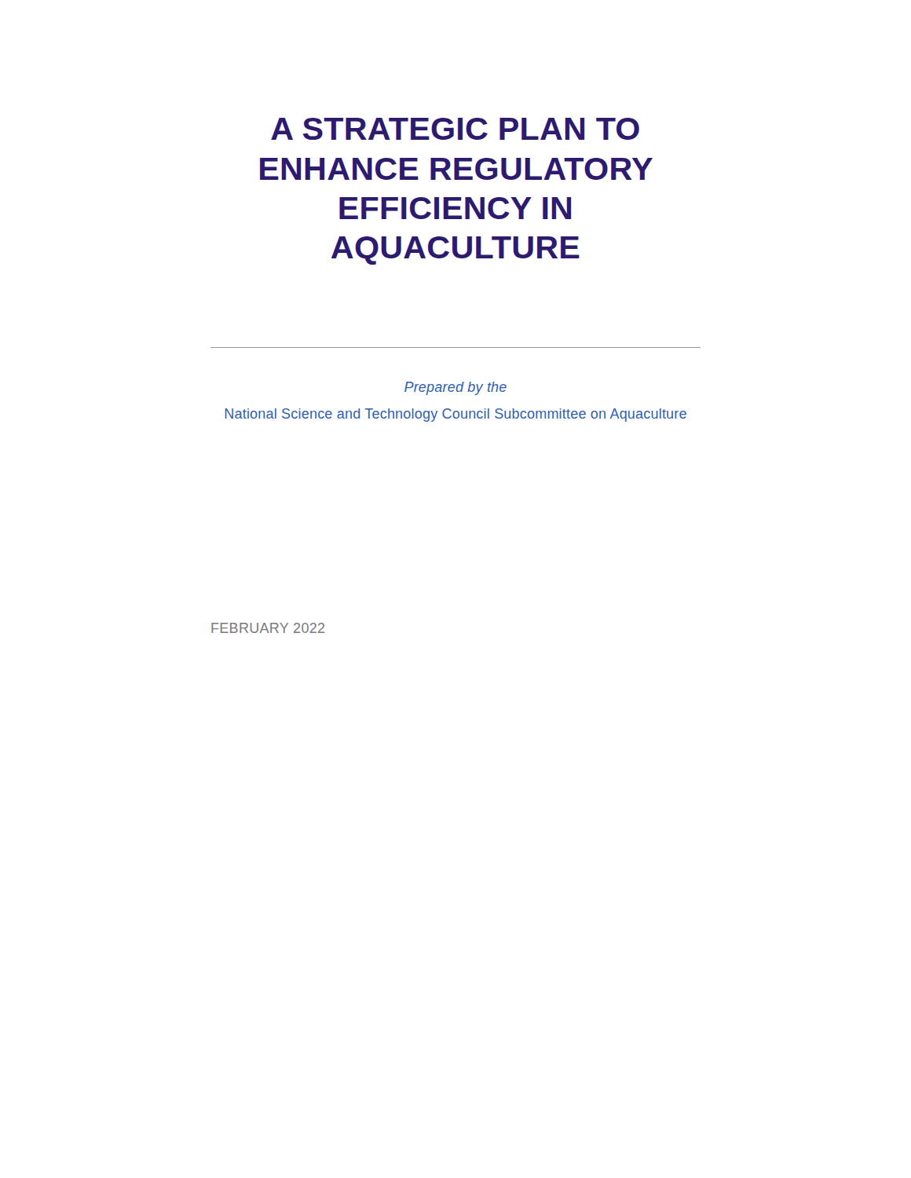A Strategic Plan to Enhance Regulatory Efficiency in Aquaculture
Prepared by the
National Science and Technology Council Subcommittee on Aquaculture
FEBRUARY 2022